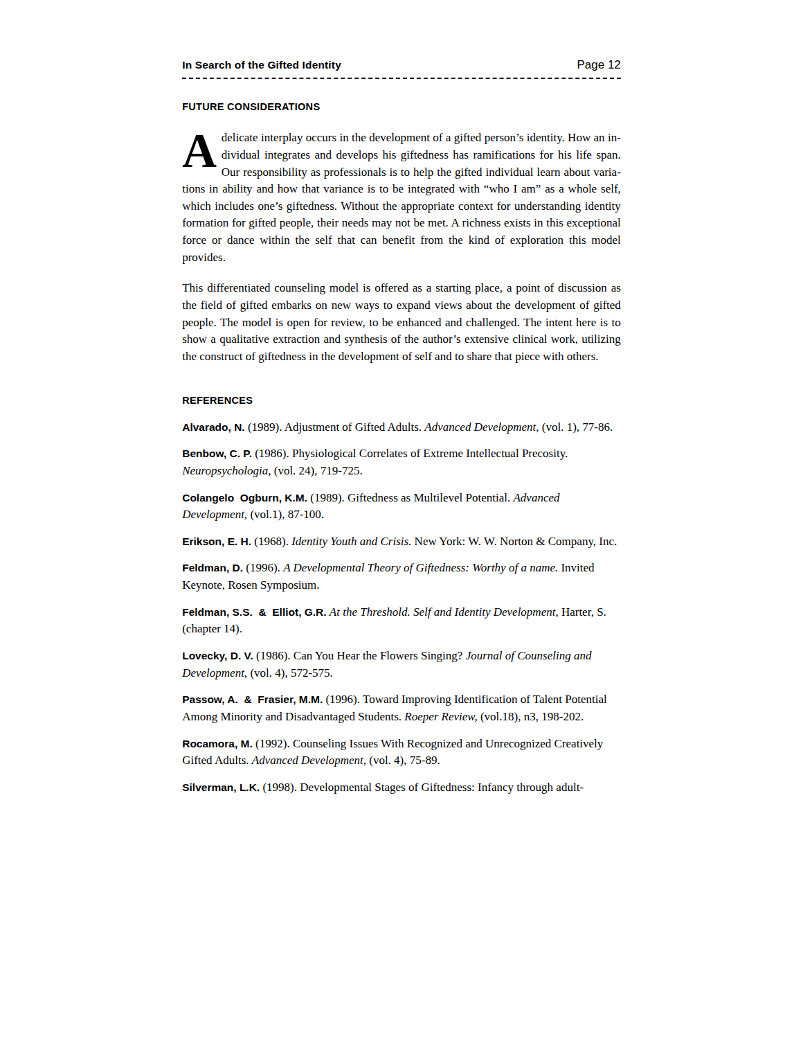In Search of the Gifted Identity Page 12
Future Considerations
A delicate interplay occurs in the development of a gifted person’s identity. How an individual integrates and develops his giftedness has ramifications for his life span. Our responsibility as professionals is to help the gifted individual learn about variations in ability and how that variance is to be integrated with “who I am” as a whole self, which includes one’s giftedness. Without the appropriate context for understanding identity formation for gifted people, their needs may not be met. A richness exists in this exceptional force or dance within the self that can benefit from the kind of exploration this model provides.
This differentiated counseling model is offered as a starting place, a point of discussion as the field of gifted embarks on new ways to expand views about the development of gifted people. The model is open for review, to be enhanced and challenged. The intent here is to show a qualitative extraction and synthesis of the author’s extensive clinical work, utilizing the construct of giftedness in the development of self and to share that piece with others.
References
Alvarado, N. (1989). Adjustment of Gifted Adults. Advanced Development, (vol. 1), 77-86.
Benbow, C. P. (1986). Physiological Correlates of Extreme Intellectual Precosity. Neuropsychologia, (vol. 24), 719-725.
Colangelo Ogburn, K.M. (1989). Giftedness as Multilevel Potential. Advanced Development, (vol.1), 87-100.
Erikson, E. H. (1968). Identity Youth and Crisis. New York: W. W. Norton & Company, Inc.
Feldman, D. (1996). A Developmental Theory of Giftedness: Worthy of a name. Invited Keynote, Rosen Symposium.
Feldman, S.S. & Elliot, G.R. At the Threshold. Self and Identity Development, Harter, S. (chapter 14).
Lovecky, D. V. (1986). Can You Hear the Flowers Singing? Journal of Counseling and Development, (vol. 4), 572-575.
Passow, A. & Frasier, M.M. (1996). Toward Improving Identification of Talent Potential Among Minority and Disadvantaged Students. Roeper Review, (vol.18), n3, 198-202.
Rocamora, M. (1992). Counseling Issues With Recognized and Unrecognized Creatively Gifted Adults. Advanced Development, (vol. 4), 75-89.
Silverman, L.K. (1998). Developmental Stages of Giftedness: Infancy through adult-